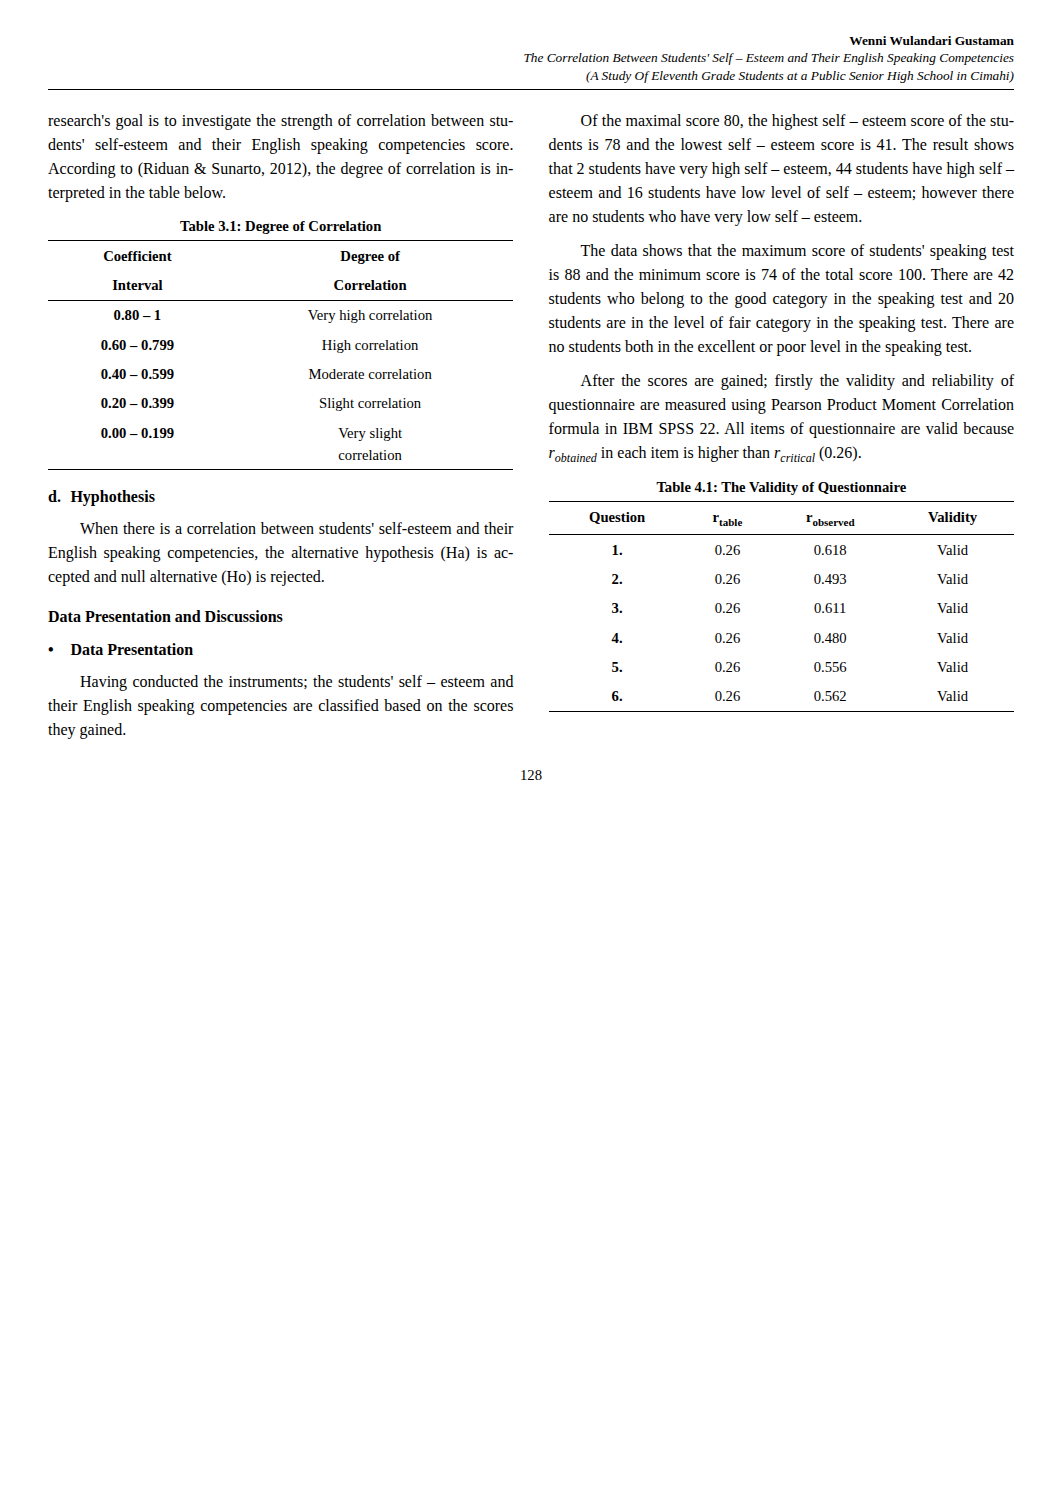Wenni Wulandari Gustaman
The Correlation Between Students' Self – Esteem and Their English Speaking Competencies
(A Study Of Eleventh Grade Students at a Public Senior High School in Cimahi)
research's goal is to investigate the strength of correlation between students' self-esteem and their English speaking competencies score. According to (Riduan & Sunarto, 2012), the degree of correlation is interpreted in the table below.
Table 3.1: Degree of Correlation
| Coefficient | Degree of |
| --- | --- |
| Interval | Correlation |
| 0.80 – 1 | Very high correlation |
| 0.60 – 0.799 | High correlation |
| 0.40 – 0.599 | Moderate correlation |
| 0.20 – 0.399 | Slight correlation |
| 0.00 – 0.199 | Very slight correlation |
d. Hyphothesis
When there is a correlation between students' self-esteem and their English speaking competencies, the alternative hypothesis (Ha) is accepted and null alternative (Ho) is rejected.
Data Presentation and Discussions
•Data Presentation
Having conducted the instruments; the students' self – esteem and their English speaking competencies are classified based on the scores they gained.
Of the maximal score 80, the highest self – esteem score of the students is 78 and the lowest self – esteem score is 41. The result shows that 2 students have very high self – esteem, 44 students have high self – esteem and 16 students have low level of self – esteem; however there are no students who have very low self – esteem.
The data shows that the maximum score of students' speaking test is 88 and the minimum score is 74 of the total score 100. There are 42 students who belong to the good category in the speaking test and 20 students are in the level of fair category in the speaking test. There are no students both in the excellent or poor level in the speaking test.
After the scores are gained; firstly the validity and reliability of questionnaire are measured using Pearson Product Moment Correlation formula in IBM SPSS 22. All items of questionnaire are valid because robtained in each item is higher than rcritical (0.26).
Table 4.1: The Validity of Questionnaire
| Question | r table | r observed | Validity |
| --- | --- | --- | --- |
| 1. | 0.26 | 0.618 | Valid |
| 2. | 0.26 | 0.493 | Valid |
| 3. | 0.26 | 0.611 | Valid |
| 4. | 0.26 | 0.480 | Valid |
| 5. | 0.26 | 0.556 | Valid |
| 6. | 0.26 | 0.562 | Valid |
128